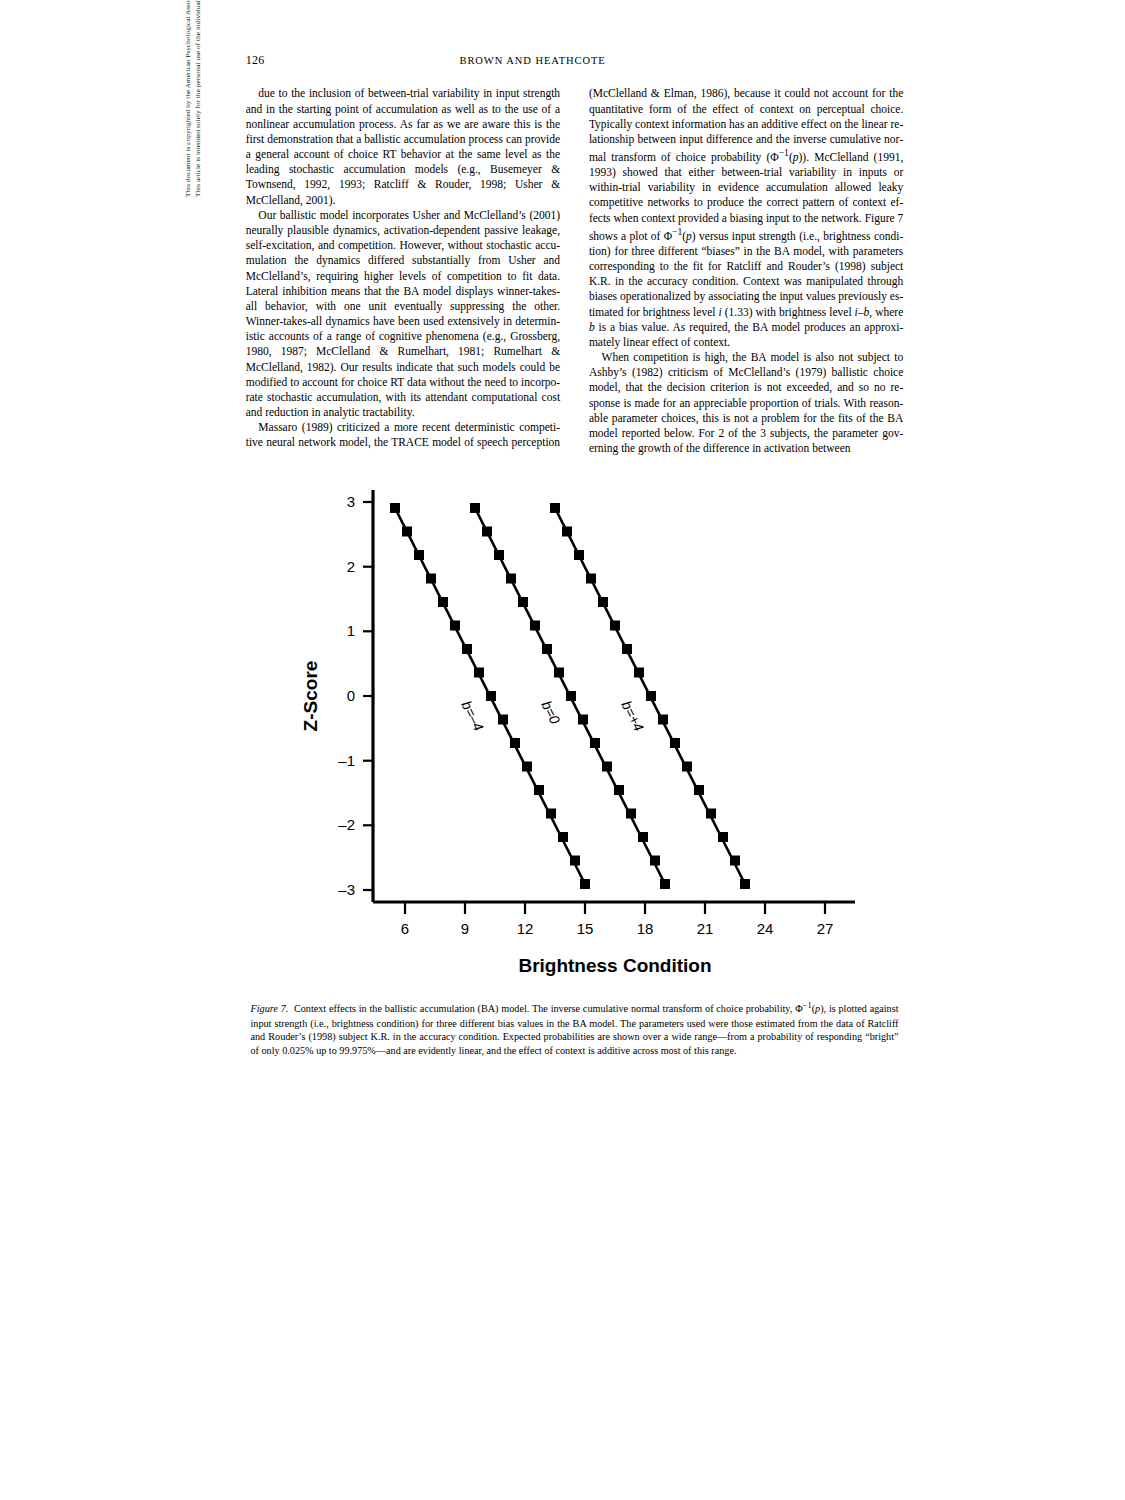This document is copyrighted by the American Psychological Association or one of its allied publishers. This article is intended solely for the personal use of the individual user and is not to be disseminated broadly.
126
Brown and Heathcote
due to the inclusion of between-trial variability in input strength and in the starting point of accumulation as well as to the use of a nonlinear accumulation process. As far as we are aware this is the first demonstration that a ballistic accumulation process can provide a general account of choice RT behavior at the same level as the leading stochastic accumulation models (e.g., Busemeyer & Townsend, 1992, 1993; Ratcliff & Rouder, 1998; Usher & McClelland, 2001).
Our ballistic model incorporates Usher and McClelland’s (2001) neurally plausible dynamics, activation-dependent passive leakage, self-excitation, and competition. However, without stochastic accumulation the dynamics differed substantially from Usher and McClelland’s, requiring higher levels of competition to fit data. Lateral inhibition means that the BA model displays winner-takes-all behavior, with one unit eventually suppressing the other. Winner-takes-all dynamics have been used extensively in deterministic accounts of a range of cognitive phenomena (e.g., Grossberg, 1980, 1987; McClelland & Rumelhart, 1981; Rumelhart & McClelland, 1982). Our results indicate that such models could be modified to account for choice RT data without the need to incorporate stochastic accumulation, with its attendant computational cost and reduction in analytic tractability.
Massaro (1989) criticized a more recent deterministic competitive neural network model, the TRACE model of speech perception (McClelland & Elman, 1986), because it could not account for the quantitative form of the effect of context on perceptual choice. Typically context information has an additive effect on the linear relationship between input difference and the inverse cumulative normal transform of choice probability (Φ−1(p)). McClelland (1991, 1993) showed that either between-trial variability in inputs or within-trial variability in evidence accumulation allowed leaky competitive networks to produce the correct pattern of context effects when context provided a biasing input to the network. Figure 7 shows a plot of Φ−1(p) versus input strength (i.e., brightness condition) for three different “biases” in the BA model, with parameters corresponding to the fit for Ratcliff and Rouder’s (1998) subject K.R. in the accuracy condition. Context was manipulated through biases operationalized by associating the input values previously estimated for brightness level i (1.33) with brightness level i–b, where b is a bias value. As required, the BA model produces an approximately linear effect of context.
When competition is high, the BA model is also not subject to Ashby’s (1982) criticism of McClelland’s (1979) ballistic choice model, that the decision criterion is not exceeded, and so no response is made for an appreciable proportion of trials. With reasonable parameter choices, this is not a problem for the fits of the BA model reported below. For 2 of the 3 subjects, the parameter governing the growth of the difference in activation between
3 2 1 0 –1 –2 –3 6 9 12 15 18 21 24 27 Z-Score Brightness Condition b=–4 b=0 b=+4
Figure 7. Context effects in the ballistic accumulation (BA) model. The inverse cumulative normal transform of choice probability, Φ−1(p), is plotted against input strength (i.e., brightness condition) for three different bias values in the BA model. The parameters used were those estimated from the data of Ratcliff and Rouder’s (1998) subject K.R. in the accuracy condition. Expected probabilities are shown over a wide range—from a probability of responding “bright” of only 0.025% up to 99.975%—and are evidently linear, and the effect of context is additive across most of this range.